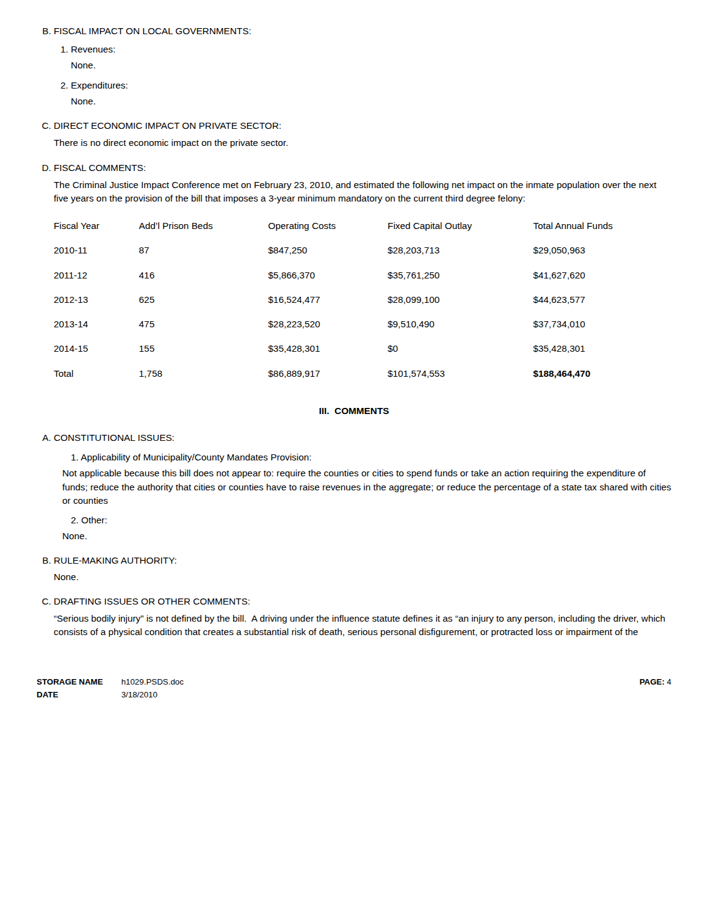FISCAL IMPACT ON LOCAL GOVERNMENTS:
Revenues:
None.
Expenditures:
None.
DIRECT ECONOMIC IMPACT ON PRIVATE SECTOR:
There is no direct economic impact on the private sector.
FISCAL COMMENTS:
The Criminal Justice Impact Conference met on February 23, 2010, and estimated the following net impact on the inmate population over the next five years on the provision of the bill that imposes a 3-year minimum mandatory on the current third degree felony:
| Fiscal Year | Add’l Prison Beds | Operating Costs | Fixed Capital Outlay | Total Annual Funds |
| --- | --- | --- | --- | --- |
| 2010-11 | 87 | $847,250 | $28,203,713 | $29,050,963 |
| 2011-12 | 416 | $5,866,370 | $35,761,250 | $41,627,620 |
| 2012-13 | 625 | $16,524,477 | $28,099,100 | $44,623,577 |
| 2013-14 | 475 | $28,223,520 | $9,510,490 | $37,734,010 |
| 2014-15 | 155 | $35,428,301 | $0 | $35,428,301 |
| Total | 1,758 | $86,889,917 | $101,574,553 | $188,464,470 |
III. COMMENTS
CONSTITUTIONAL ISSUES:
1. Applicability of Municipality/County Mandates Provision:
Not applicable because this bill does not appear to: require the counties or cities to spend funds or take an action requiring the expenditure of funds; reduce the authority that cities or counties have to raise revenues in the aggregate; or reduce the percentage of a state tax shared with cities or counties
2. Other:
None.
RULE-MAKING AUTHORITY:
None.
DRAFTING ISSUES OR OTHER COMMENTS:
“Serious bodily injury” is not defined by the bill. A driving under the influence statute defines it as “an injury to any person, including the driver, which consists of a physical condition that creates a substantial risk of death, serious personal disfigurement, or protracted loss or impairment of the
STORAGE NAME
h1029.PSDS.doc
DATE
3/18/2010
PAGE: 4